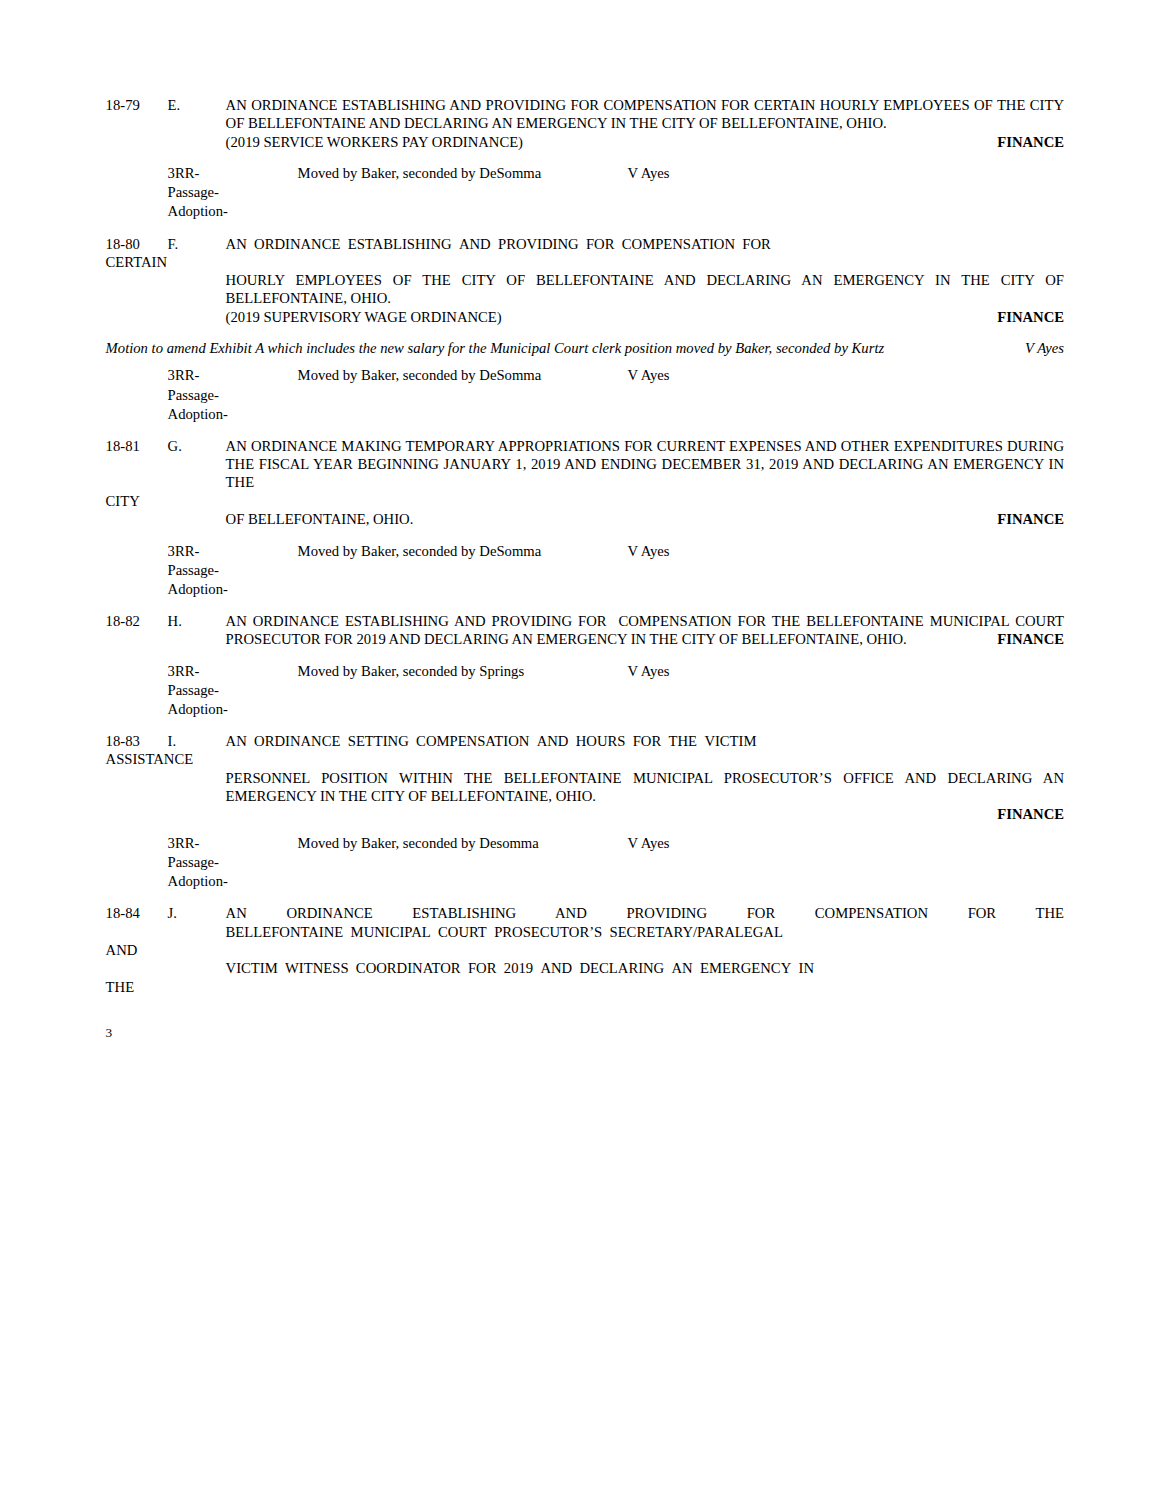| 18-79 | E. | AN ORDINANCE ESTABLISHING AND PROVIDING FOR COMPENSATION FOR CERTAIN HOURLY EMPLOYEES OF THE CITY OF BELLEFONTAINE AND DECLARING AN EMERGENCY IN THE CITY OF BELLEFONTAINE, OHIO. (2019 SERVICE WORKERS PAY ORDINANCE) FINANCE |
| 3RR- | Moved by Baker, seconded by DeSomma | V Ayes |
| Passage- | | |
| Adoption- | | |
| 18-80 | F. | AN ORDINANCE ESTABLISHING AND PROVIDING FOR COMPENSATION FOR |
CERTAIN
| | | HOURLY EMPLOYEES OF THE CITY OF BELLEFONTAINE AND DECLARING AN EMERGENCY IN THE CITY OF BELLEFONTAINE, OHIO. (2019 SUPERVISORY WAGE ORDINANCE) FINANCE |
Motion to amend Exhibit A which includes the new salary for the Municipal Court clerk position moved by Baker, seconded by KurtzV Ayes
| 3RR- | Moved by Baker, seconded by DeSomma | V Ayes |
| Passage- | | |
| Adoption- | | |
| 18-81 | G. | AN ORDINANCE MAKING TEMPORARY APPROPRIATIONS FOR CURRENT EXPENSES AND OTHER EXPENDITURES DURING THE FISCAL YEAR BEGINNING JANUARY 1, 2019 AND ENDING DECEMBER 31, 2019 AND DECLARING AN EMERGENCY IN THE |
CITY
| | | OF BELLEFONTAINE, OHIO. FINANCE |
| 3RR- | Moved by Baker, seconded by DeSomma | V Ayes |
| Passage- | | |
| Adoption- | | |
| 18-82 | H. | AN ORDINANCE ESTABLISHING AND PROVIDING FOR COMPENSATION FOR THE BELLEFONTAINE MUNICIPAL COURT PROSECUTOR FOR 2019 AND DECLARING AN EMERGENCY IN THE CITY OF BELLEFONTAINE, OHIO. FINANCE |
| 3RR- | Moved by Baker, seconded by Springs | V Ayes |
| Passage- | | |
| Adoption- | | |
| 18-83 | I. | AN ORDINANCE SETTING COMPENSATION AND HOURS FOR THE VICTIM |
ASSISTANCE
| | | PERSONNEL POSITION WITHIN THE BELLEFONTAINE MUNICIPAL PROSECUTOR’S OFFICE AND DECLARING AN EMERGENCY IN THE CITY OF BELLEFONTAINE, OHIO. FINANCE |
| 3RR- | Moved by Baker, seconded by Desomma | V Ayes |
| Passage- | | |
| Adoption- | | |
| 18-84 | J. | AN ORDINANCE ESTABLISHING AND PROVIDING FOR COMPENSATION FOR THE BELLEFONTAINE MUNICIPAL COURT PROSECUTOR’S SECRETARY/PARALEGAL |
AND
| | | VICTIM WITNESS COORDINATOR FOR 2019 AND DECLARING AN EMERGENCY IN |
THE
3